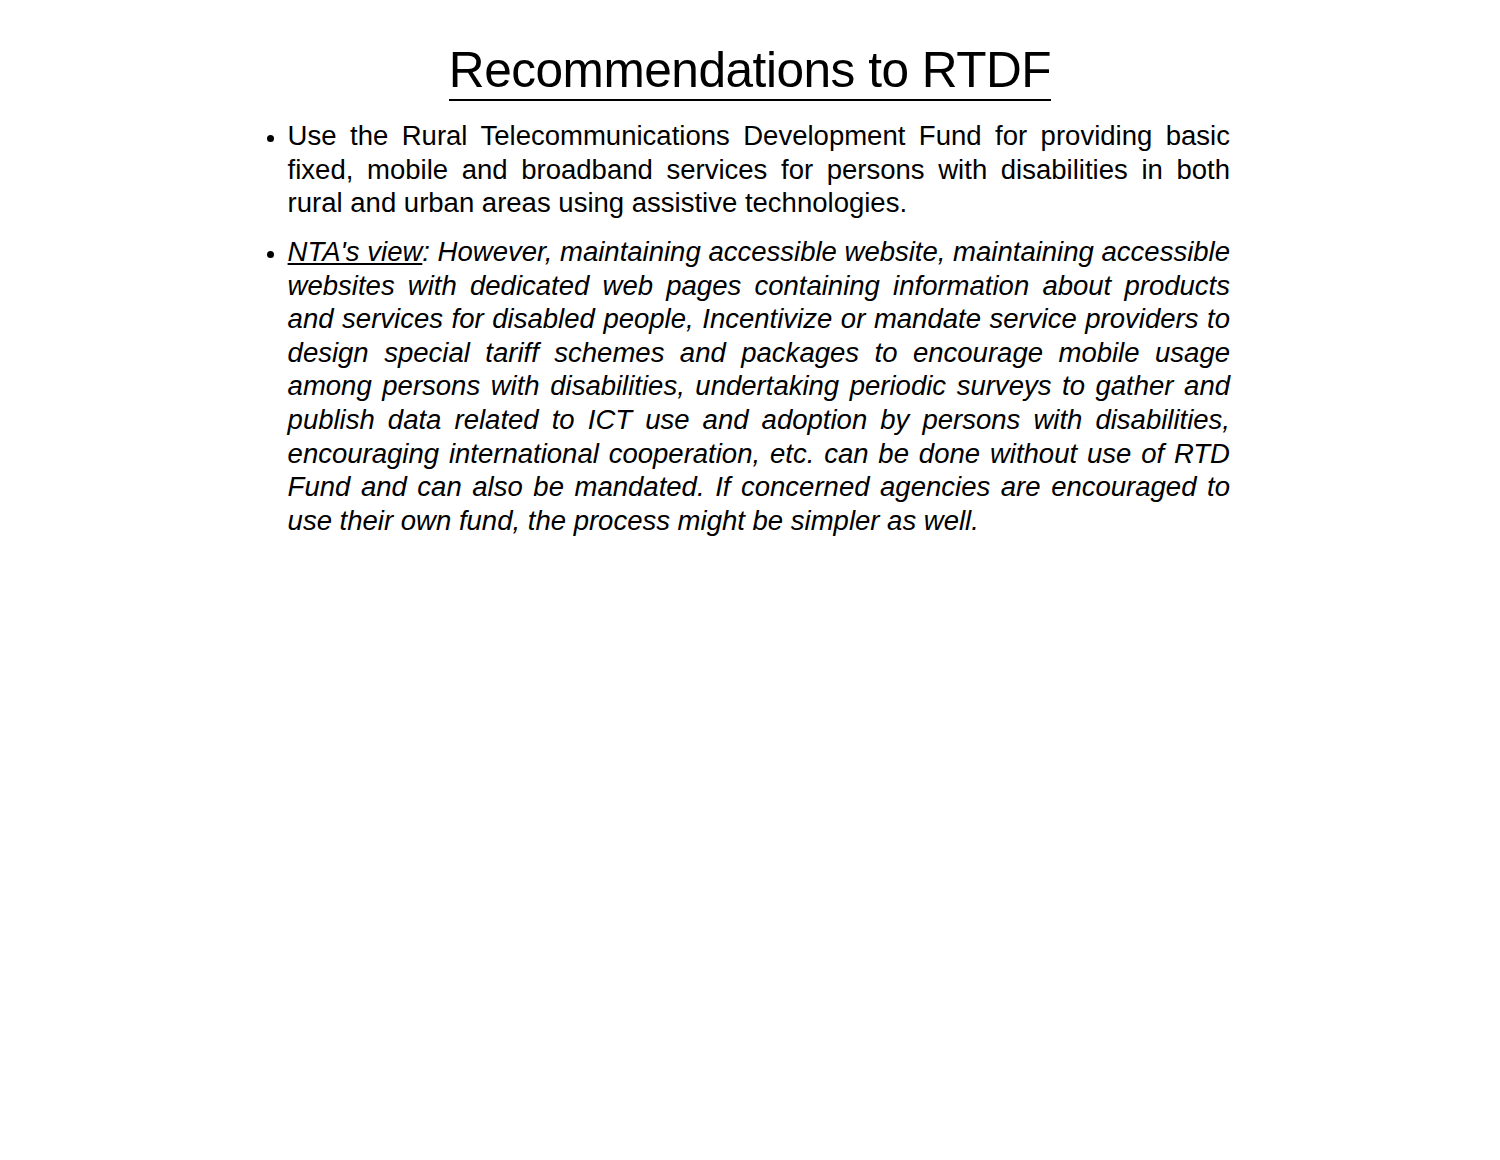Recommendations to RTDF
Use the Rural Telecommunications Development Fund for providing basic fixed, mobile and broadband services for persons with disabilities in both rural and urban areas using assistive technologies.
NTA's view: However, maintaining accessible website, maintaining accessible websites with dedicated web pages containing information about products and services for disabled people, Incentivize or mandate service providers to design special tariff schemes and packages to encourage mobile usage among persons with disabilities, undertaking periodic surveys to gather and publish data related to ICT use and adoption by persons with disabilities, encouraging international cooperation, etc. can be done without use of RTD Fund and can also be mandated. If concerned agencies are encouraged to use their own fund, the process might be simpler as well.